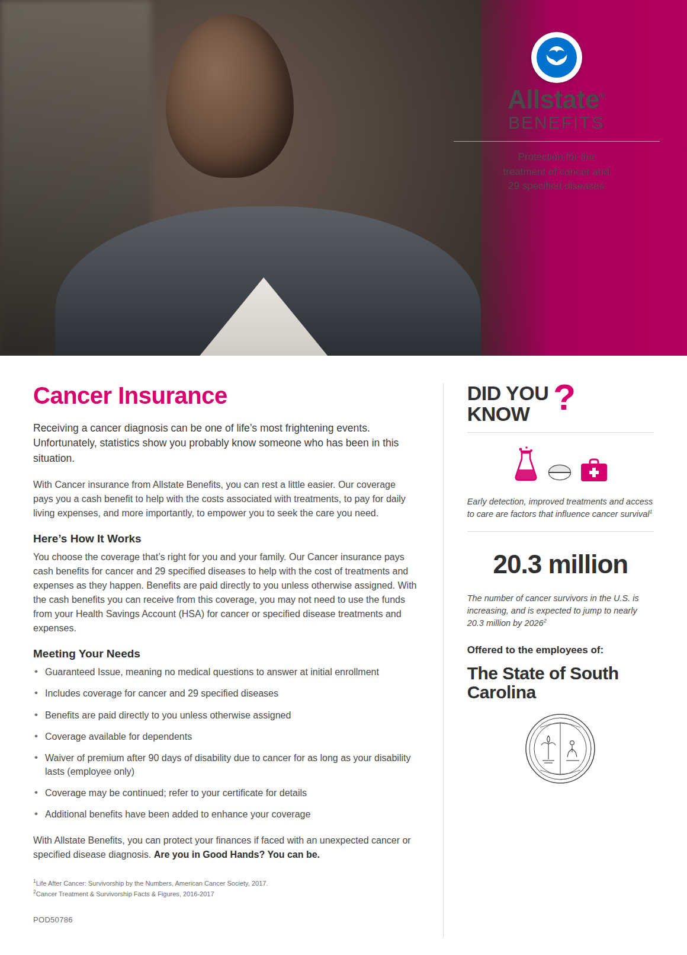Allstate®
BENEFITS
Protection for the
treatment of cancer and
29 specified diseases
Cancer Insurance
Receiving a cancer diagnosis can be one of life’s most frightening events. Unfortunately, statistics show you probably know someone who has been in this situation.
With Cancer insurance from Allstate Benefits, you can rest a little easier. Our coverage pays you a cash benefit to help with the costs associated with treatments, to pay for daily living expenses, and more importantly, to empower you to seek the care you need.
Here’s How It Works
You choose the coverage that’s right for you and your family. Our Cancer insurance pays cash benefits for cancer and 29 specified diseases to help with the cost of treatments and expenses as they happen. Benefits are paid directly to you unless otherwise assigned. With the cash benefits you can receive from this coverage, you may not need to use the funds from your Health Savings Account (HSA) for cancer or specified disease treatments and expenses.
Meeting Your Needs
Guaranteed Issue, meaning no medical questions to answer at initial enrollment
Includes coverage for cancer and 29 specified diseases
Benefits are paid directly to you unless otherwise assigned
Coverage available for dependents
Waiver of premium after 90 days of disability due to cancer for as long as your disability lasts (employee only)
Coverage may be continued; refer to your certificate for details
Additional benefits have been added to enhance your coverage
With Allstate Benefits, you can protect your finances if faced with an unexpected cancer or specified disease diagnosis. Are you in Good Hands? You can be.
1Life After Cancer: Survivorship by the Numbers, American Cancer Society, 2017.
2Cancer Treatment & Survivorship Facts & Figures, 2016-2017
POD50786
DID YOU
KNOW
?
Early detection, improved treatments and access to care are factors that influence cancer survival1
20.3 million
The number of cancer survivors in the U.S. is increasing, and is expected to jump to nearly 20.3 million by 20262
Offered to the employees of:
The State of South Carolina